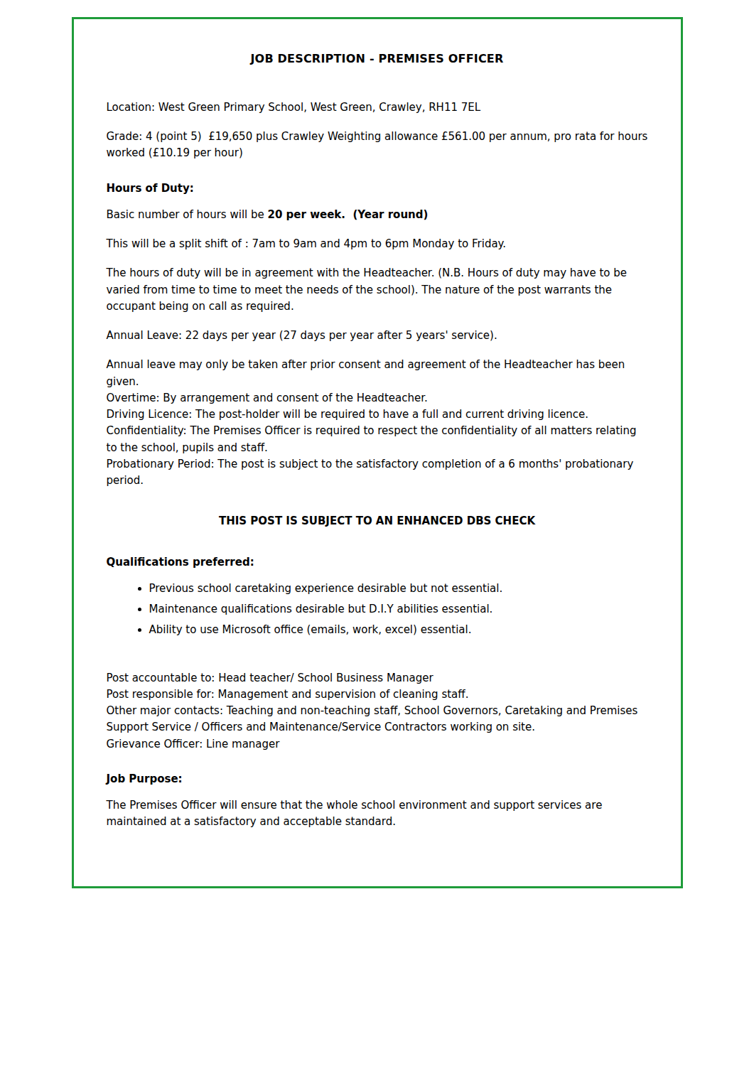JOB DESCRIPTION - PREMISES OFFICER
Location: West Green Primary School, West Green, Crawley, RH11 7EL
Grade: 4 (point 5) £19,650 plus Crawley Weighting allowance £561.00 per annum, pro rata for hours worked (£10.19 per hour)
Hours of Duty:
Basic number of hours will be 20 per week. (Year round)
This will be a split shift of : 7am to 9am and 4pm to 6pm Monday to Friday.
The hours of duty will be in agreement with the Headteacher. (N.B. Hours of duty may have to be varied from time to time to meet the needs of the school). The nature of the post warrants the occupant being on call as required.
Annual Leave: 22 days per year (27 days per year after 5 years' service).
Annual leave may only be taken after prior consent and agreement of the Headteacher has been given.
Overtime: By arrangement and consent of the Headteacher.
Driving Licence: The post-holder will be required to have a full and current driving licence.
Confidentiality: The Premises Officer is required to respect the confidentiality of all matters relating to the school, pupils and staff.
Probationary Period: The post is subject to the satisfactory completion of a 6 months' probationary period.
THIS POST IS SUBJECT TO AN ENHANCED DBS CHECK
Qualifications preferred:
Previous school caretaking experience desirable but not essential.
Maintenance qualifications desirable but D.I.Y abilities essential.
Ability to use Microsoft office (emails, work, excel) essential.
Post accountable to: Head teacher/ School Business Manager
Post responsible for: Management and supervision of cleaning staff.
Other major contacts: Teaching and non-teaching staff, School Governors, Caretaking and Premises Support Service / Officers and Maintenance/Service Contractors working on site.
Grievance Officer: Line manager
Job Purpose:
The Premises Officer will ensure that the whole school environment and support services are maintained at a satisfactory and acceptable standard.